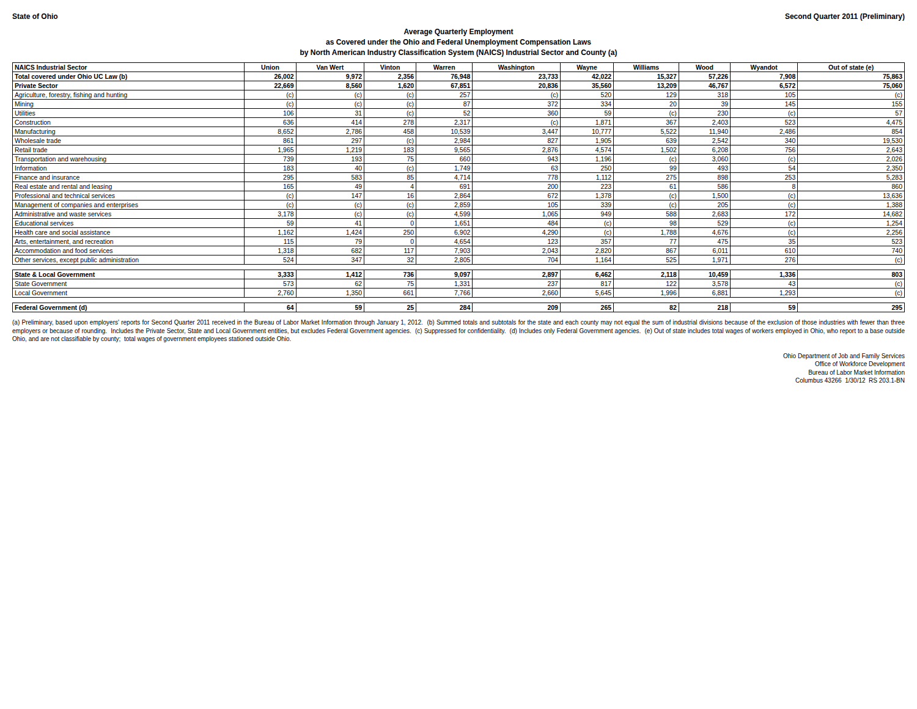State of Ohio
Second Quarter 2011 (Preliminary)
Average Quarterly Employment
as Covered under the Ohio and Federal Unemployment Compensation Laws
by North American Industry Classification System (NAICS) Industrial Sector and County (a)
| NAICS Industrial Sector | Union | Van Wert | Vinton | Warren | Washington | Wayne | Williams | Wood | Wyandot | Out of state (e) |
| --- | --- | --- | --- | --- | --- | --- | --- | --- | --- | --- |
| Total covered under Ohio UC Law (b) | 26,002 | 9,972 | 2,356 | 76,948 | 23,733 | 42,022 | 15,327 | 57,226 | 7,908 | 75,863 |
| Private Sector | 22,669 | 8,560 | 1,620 | 67,851 | 20,836 | 35,560 | 13,209 | 46,767 | 6,572 | 75,060 |
| Agriculture, forestry, fishing and hunting | (c) | (c) | (c) | 257 | (c) | 520 | 129 | 318 | 105 | (c) |
| Mining | (c) | (c) | (c) | 87 | 372 | 334 | 20 | 39 | 145 | 155 |
| Utilities | 106 | 31 | (c) | 52 | 360 | 59 | (c) | 230 | (c) | 57 |
| Construction | 636 | 414 | 278 | 2,317 | (c) | 1,871 | 367 | 2,403 | 523 | 4,475 |
| Manufacturing | 8,652 | 2,786 | 458 | 10,539 | 3,447 | 10,777 | 5,522 | 11,940 | 2,486 | 854 |
| Wholesale trade | 861 | 297 | (c) | 2,984 | 827 | 1,905 | 639 | 2,542 | 340 | 19,530 |
| Retail trade | 1,965 | 1,219 | 183 | 9,565 | 2,876 | 4,574 | 1,502 | 6,208 | 756 | 2,643 |
| Transportation and warehousing | 739 | 193 | 75 | 660 | 943 | 1,196 | (c) | 3,060 | (c) | 2,026 |
| Information | 183 | 40 | (c) | 1,749 | 63 | 250 | 99 | 493 | 54 | 2,350 |
| Finance and insurance | 295 | 583 | 85 | 4,714 | 778 | 1,112 | 275 | 898 | 253 | 5,283 |
| Real estate and rental and leasing | 165 | 49 | 4 | 691 | 200 | 223 | 61 | 586 | 8 | 860 |
| Professional and technical services | (c) | 147 | 16 | 2,864 | 672 | 1,378 | (c) | 1,500 | (c) | 13,636 |
| Management of companies and enterprises | (c) | (c) | (c) | 2,859 | 105 | 339 | (c) | 205 | (c) | 1,388 |
| Administrative and waste services | 3,178 | (c) | (c) | 4,599 | 1,065 | 949 | 588 | 2,683 | 172 | 14,682 |
| Educational services | 59 | 41 | 0 | 1,651 | 484 | (c) | 98 | 529 | (c) | 1,254 |
| Health care and social assistance | 1,162 | 1,424 | 250 | 6,902 | 4,290 | (c) | 1,788 | 4,676 | (c) | 2,256 |
| Arts, entertainment, and recreation | 115 | 79 | 0 | 4,654 | 123 | 357 | 77 | 475 | 35 | 523 |
| Accommodation and food services | 1,318 | 682 | 117 | 7,903 | 2,043 | 2,820 | 867 | 6,011 | 610 | 740 |
| Other services, except public administration | 524 | 347 | 32 | 2,805 | 704 | 1,164 | 525 | 1,971 | 276 | (c) |
| State & Local Government | 3,333 | 1,412 | 736 | 9,097 | 2,897 | 6,462 | 2,118 | 10,459 | 1,336 | 803 |
| State Government | 573 | 62 | 75 | 1,331 | 237 | 817 | 122 | 3,578 | 43 | (c) |
| Local Government | 2,760 | 1,350 | 661 | 7,766 | 2,660 | 5,645 | 1,996 | 6,881 | 1,293 | (c) |
| Federal Government (d) | 64 | 59 | 25 | 284 | 209 | 265 | 82 | 218 | 59 | 295 |
(a) Preliminary, based upon employers' reports for Second Quarter 2011 received in the Bureau of Labor Market Information through January 1, 2012. (b) Summed totals and subtotals for the state and each county may not equal the sum of industrial divisions because of the exclusion of those industries with fewer than three employers or because of rounding. Includes the Private Sector, State and Local Government entities, but excludes Federal Government agencies. (c) Suppressed for confidentiality. (d) Includes only Federal Government agencies. (e) Out of state includes total wages of workers employed in Ohio, who report to a base outside Ohio, and are not classifiable by county; total wages of government employees stationed outside Ohio.
Ohio Department of Job and Family Services
Office of Workforce Development
Bureau of Labor Market Information
Columbus 43266 1/30/12 RS 203.1-BN